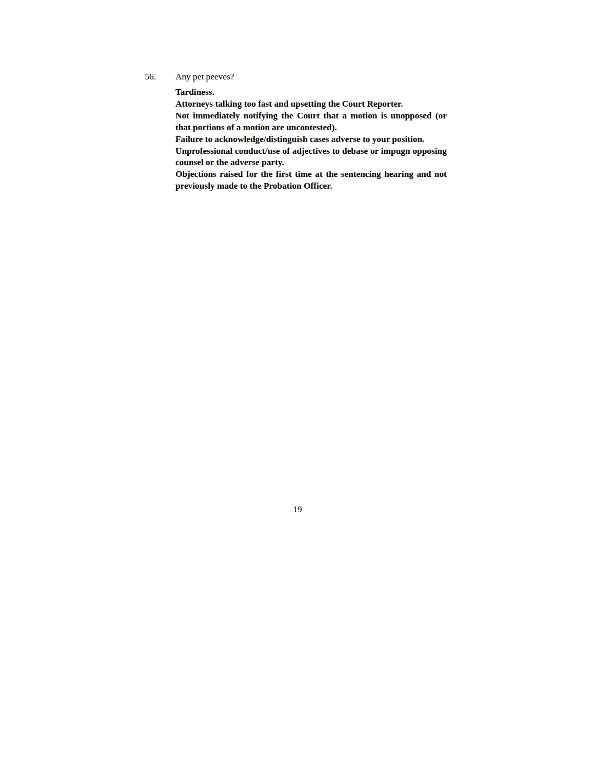56.
Any pet peeves?
Tardiness.
Attorneys talking too fast and upsetting the Court Reporter.
Not immediately notifying the Court that a motion is unopposed (or that portions of a motion are uncontested).
Failure to acknowledge/distinguish cases adverse to your position.
Unprofessional conduct/use of adjectives to debase or impugn opposing counsel or the adverse party.
Objections raised for the first time at the sentencing hearing and not previously made to the Probation Officer.
19